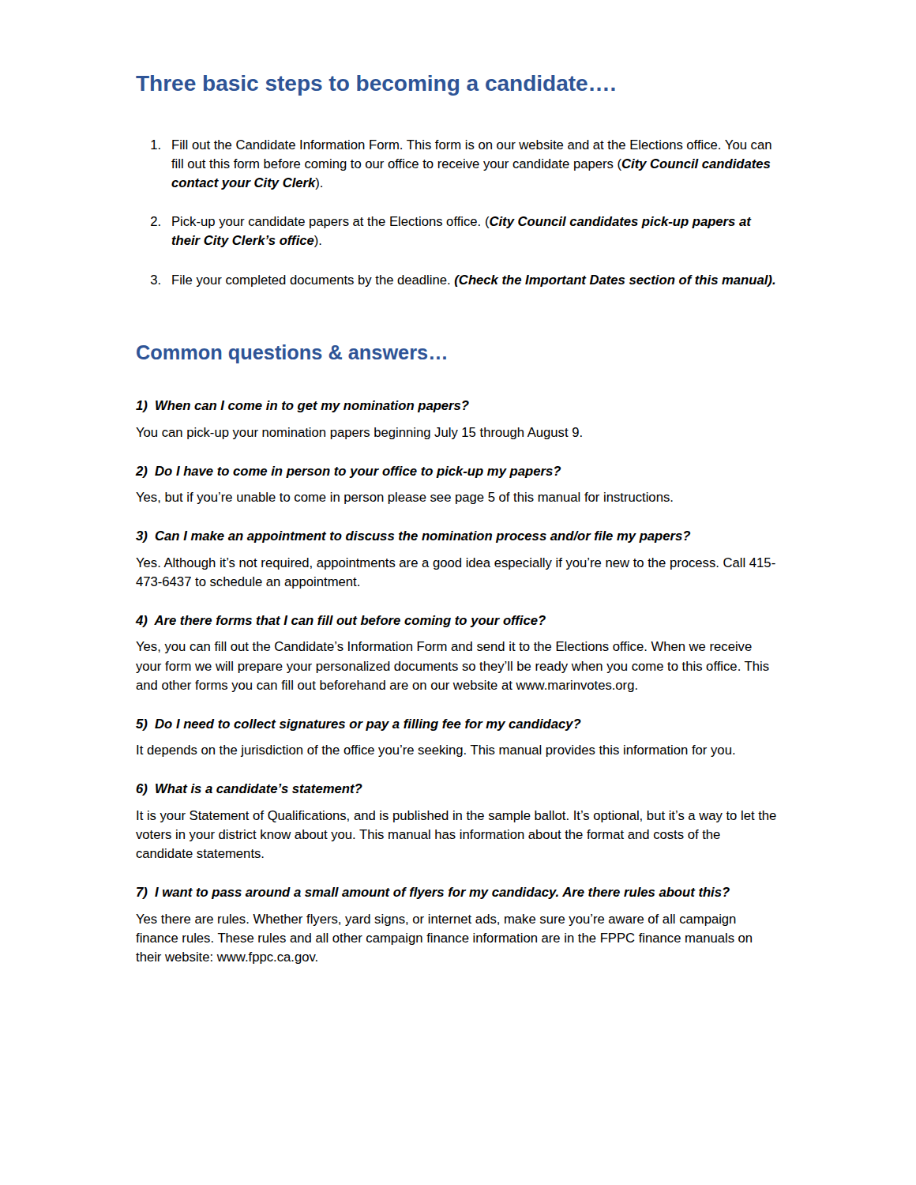Three basic steps to becoming a candidate….
Fill out the Candidate Information Form. This form is on our website and at the Elections office. You can fill out this form before coming to our office to receive your candidate papers (City Council candidates contact your City Clerk).
Pick-up your candidate papers at the Elections office. (City Council candidates pick-up papers at their City Clerk’s office).
File your completed documents by the deadline. (Check the Important Dates section of this manual).
Common questions & answers…
1) When can I come in to get my nomination papers?
You can pick-up your nomination papers beginning July 15 through August 9.
2) Do I have to come in person to your office to pick-up my papers?
Yes, but if you’re unable to come in person please see page 5 of this manual for instructions.
3) Can I make an appointment to discuss the nomination process and/or file my papers?
Yes. Although it’s not required, appointments are a good idea especially if you’re new to the process. Call 415-473-6437 to schedule an appointment.
4) Are there forms that I can fill out before coming to your office?
Yes, you can fill out the Candidate’s Information Form and send it to the Elections office. When we receive your form we will prepare your personalized documents so they’ll be ready when you come to this office. This and other forms you can fill out beforehand are on our website at www.marinvotes.org.
5) Do I need to collect signatures or pay a filling fee for my candidacy?
It depends on the jurisdiction of the office you’re seeking. This manual provides this information for you.
6) What is a candidate’s statement?
It is your Statement of Qualifications, and is published in the sample ballot. It’s optional, but it’s a way to let the voters in your district know about you. This manual has information about the format and costs of the candidate statements.
7) I want to pass around a small amount of flyers for my candidacy. Are there rules about this?
Yes there are rules. Whether flyers, yard signs, or internet ads, make sure you’re aware of all campaign finance rules. These rules and all other campaign finance information are in the FPPC finance manuals on their website: www.fppc.ca.gov.